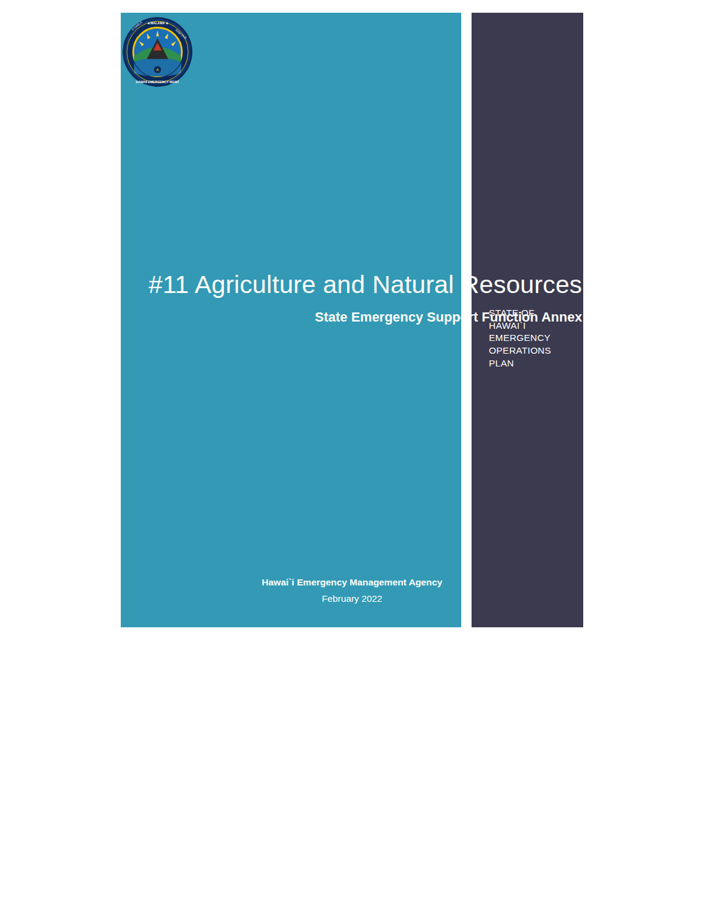STATE OF HAWAI`I
EMERGENCY
OPERATIONS PLAN
★ MALAMA ★ HAWAII EMERGENCY MGMT O`OKELA KINA`OLE A
#11 Agriculture and Natural Resources
State Emergency Support Function Annex
Hawai`i Emergency Management Agency
February 2022